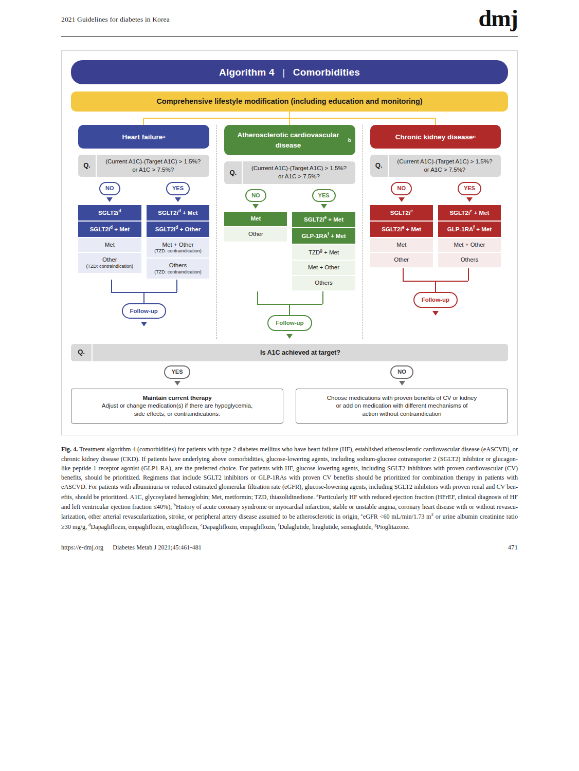2021 Guidelines for diabetes in Korea
dmj
Algorithm 4 | Comorbidities
Comprehensive lifestyle modification (including education and monitoring)
Heart failurea
Q.
(Current A1C)-(Target A1C) > 1.5%?
or A1C > 7.5%?
NO
YES
SGLT2id
SGLT2id + Met
Met
Other(TZD: contraindication)
SGLT2id + Met
SGLT2id + Other
Met + Other(TZD: contraindication)
Others(TZD: contraindication)
Follow-up
Atherosclerotic cardiovascular diseaseb
Q.
(Current A1C)-(Target A1C) > 1.5%?
or A1C > 7.5%?
NO
YES
Met
Other
SGLT2ie + Met
GLP-1RAf + Met
TZDg + Met
Met + Other
Others
Follow-up
Chronic kidney diseasec
Q.
(Current A1C)-(Target A1C) > 1.5%?
or A1C > 7.5%?
NO
YES
SGLT2ie
SGLT2ie + Met
Met
Other
SGLT2ie + Met
GLP-1RAf + Met
Met + Other
Others
Follow-up
Q.
Is A1C achieved at target?
YES
Maintain current therapy
Adjust or change medication(s) if there are hypoglycemia,
side effects, or contraindications.
NO
Choose medications with proven benefits of CV or kidney
or add on medication with different mechanisms of
action without contraindication
Fig. 4. Treatment algorithm 4 (comorbidities) for patients with type 2 diabetes mellitus who have heart failure (HF), established atherosclerotic cardiovascular disease (eASCVD), or chronic kidney disease (CKD). If patients have underlying above comorbidities, glucose-lowering agents, including sodium-glucose cotransporter 2 (SGLT2) inhibitor or glucagon-like peptide-1 receptor agonist (GLP1-RA), are the preferred choice. For patients with HF, glucose-lowering agents, including SGLT2 inhibitors with proven cardiovascular (CV) benefits, should be prioritized. Regimens that include SGLT2 inhibitors or GLP-1RAs with proven CV benefits should be prioritized for combination therapy in patients with eASCVD. For patients with albuminuria or reduced estimated glomerular filtration rate (eGFR), glucose-lowering agents, including SGLT2 inhibitors with proven renal and CV benefits, should be prioritized. A1C, glycosylated hemoglobin; Met, metformin; TZD, thiazolidinedione. aParticularly HF with reduced ejection fraction (HFrEF, clinical diagnosis of HF and left ventricular ejection fraction ≤40%), bHistory of acute coronary syndrome or myocardial infarction, stable or unstable angina, coronary heart disease with or without revascularization, other arterial revascularization, stroke, or peripheral artery disease assumed to be atherosclerotic in origin, ceGFR <60 mL/min/1.73 m2 or urine albumin creatinine ratio ≥30 mg/g, dDapagliflozin, empagliflozin, ertugliflozin, eDapagliflozin, empagliflozin, fDulaglutide, liraglutide, semaglutide, gPioglitazone.
https://e-dmj.org Diabetes Metab J 2021;45:461-481
471